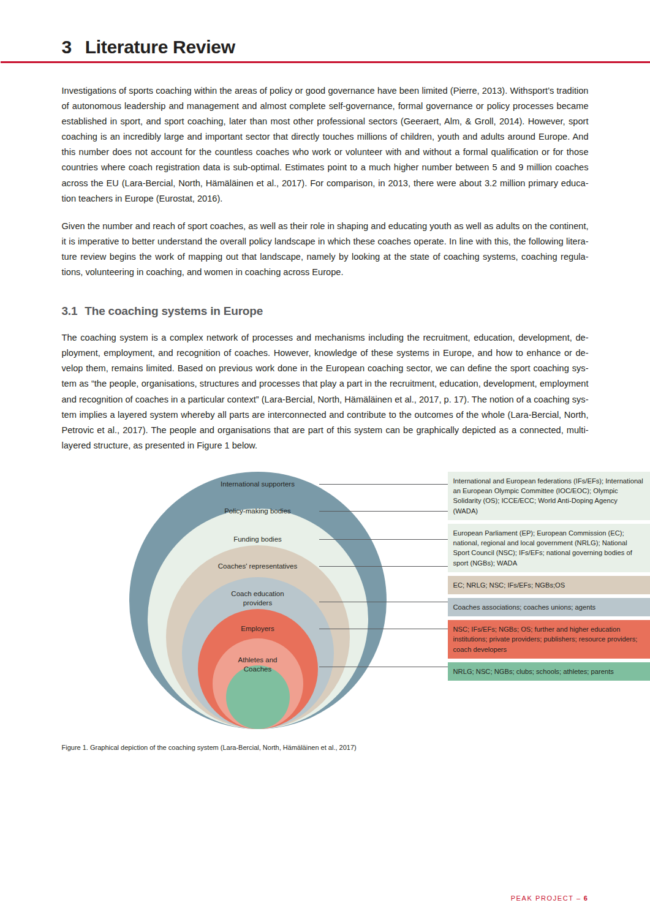3 Literature Review
Investigations of sports coaching within the areas of policy or good governance have been limited (Pierre, 2013). Withsport’s tradition of autonomous leadership and management and almost complete self-govern­ance, formal governance or policy processes became established in sport, and sport coaching, later than most other professional sectors (Geeraert, Alm, & Groll, 2014). However, sport coaching is an incredibly large and important sector that directly touches millions of children, youth and adults around Europe. And this number does not account for the countless coaches who work or volunteer with and without a formal qualification or for those countries where coach registration data is sub-optimal. Estimates point to a much higher number between 5 and 9 million coaches across the EU (Lara-Bercial, North, Hämäläinen et al., 2017). For comparison, in 2013, there were about 3.2 million primary education teachers in Europe (Eurostat, 2016).
Given the number and reach of sport coaches, as well as their role in shaping and educating youth as well as adults on the continent, it is imperative to better understand the overall policy landscape in which these coaches operate. In line with this, the following literature review begins the work of mapping out that land­scape, namely by looking at the state of coaching systems, coaching regulations, volunteering in coaching, and women in coaching across Europe.
3.1 The coaching systems in Europe
The coaching system is a complex network of processes and mechanisms including the recruitment, education, development, deployment, employment, and recognition of coaches. However, knowledge of these systems in Europe, and how to enhance or develop them, remains limited. Based on previous work done in the European coaching sector, we can define the sport coaching system as “the people, organisations, structures and pro­cesses that play a part in the recruitment, education, development, employment and recognition of coaches in a particular context” (Lara-Bercial, North, Hämäläinen et al., 2017, p. 17). The notion of a coaching system implies a layered system whereby all parts are interconnected and contribute to the outcomes of the whole (Lara-Bercial, North, Petrovic et al., 2017). The people and organisations that are part of this system can be graphically depicted as a connected, multi-layered structure, as presented in Figure 1 below.
International supporters
Policy-making bodies
Funding bodies
Coaches' representatives
Coach education
providers
Employers
Athletes and
Coaches
International and European federations (IFs/EFs); International an European Olympic Committee (IOC/EOC); Olympic Solidarity (OS); ICCE/ECC; World Anti-Doping Agency (WADA)
European Parliament (EP); European Commission (EC); national, regional and local government (NRLG); National Sport Council (NSC); IFs/EFs; national governing bodies of sport (NGBs); WADA
EC; NRLG; NSC; IFs/EFs; NGBs;OS
Coaches associations; coaches unions; agents
NSC; IFs/EFs; NGBs; OS; further and higher edu­cation institutions; private providers; publishers; resource providers; coach developers
NRLG; NSC; NGBs; clubs; schools; athletes; parents
Figure 1. Graphical depiction of the coaching system (Lara-Bercial, North, Hämäläinen et al., 2017)
PEAK PROJECT –6